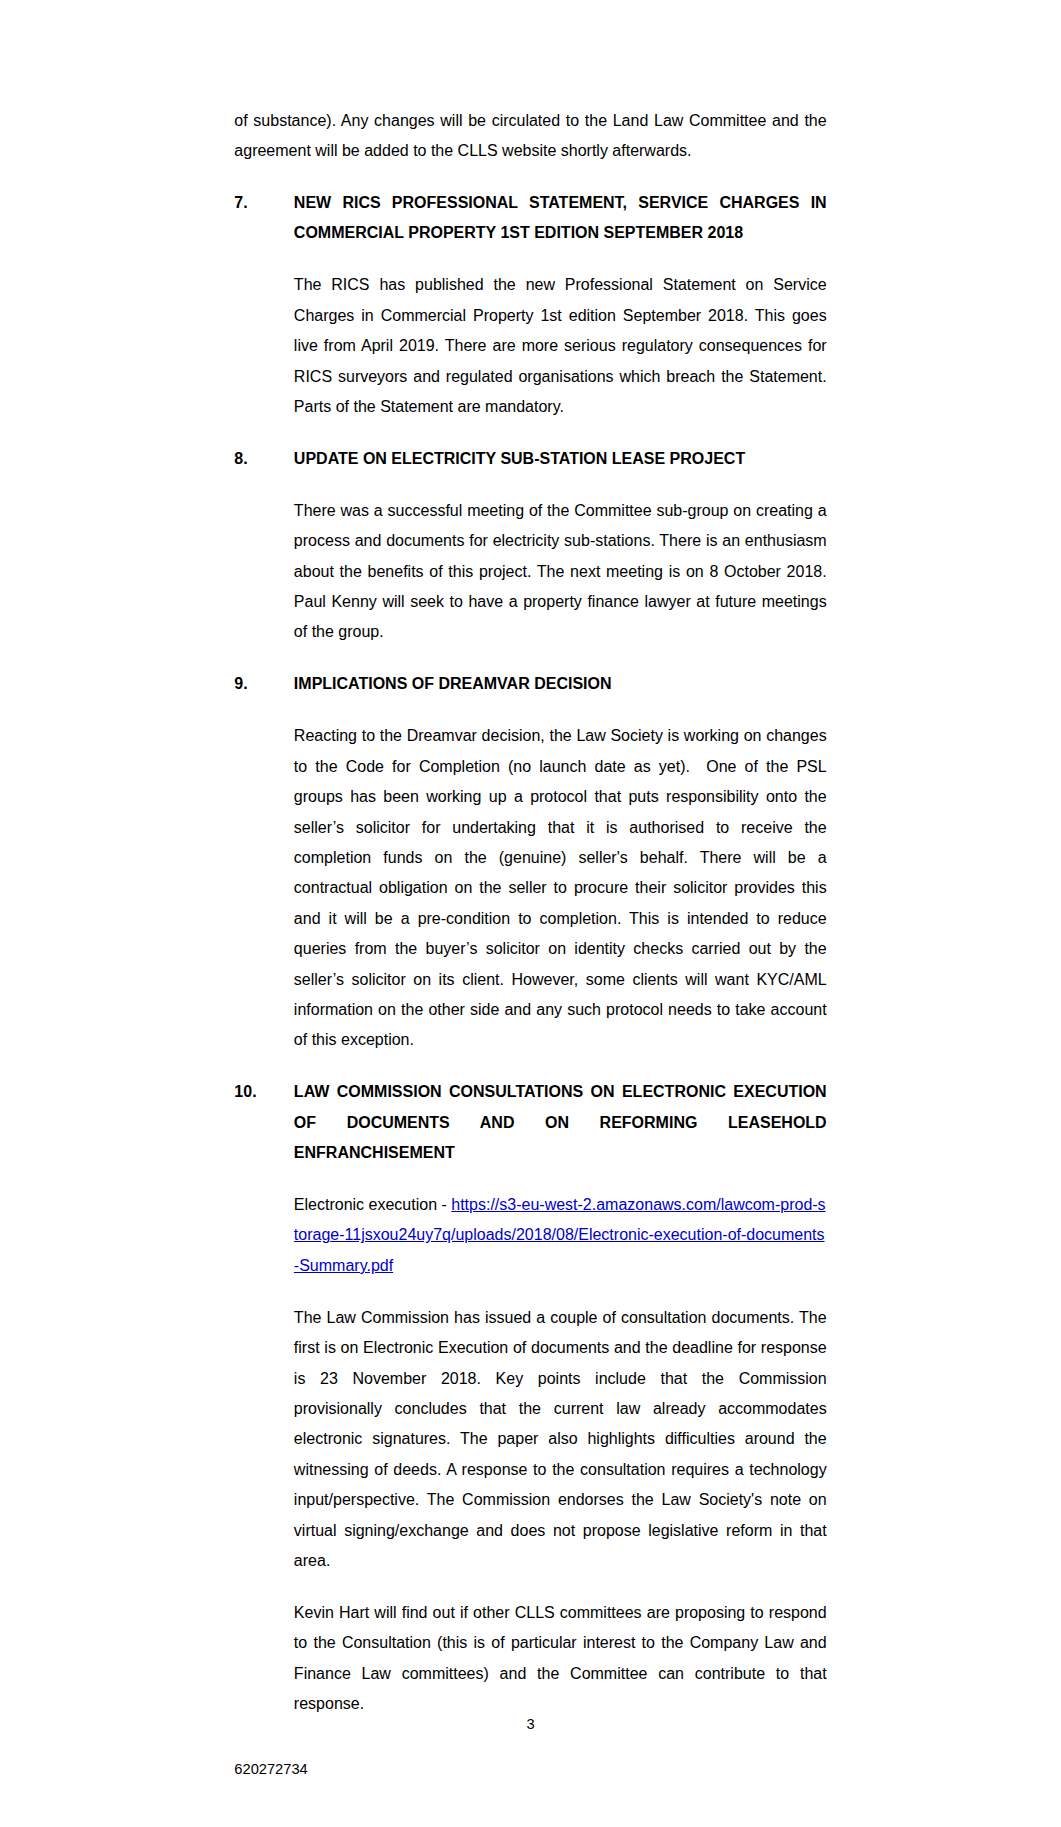of substance). Any changes will be circulated to the Land Law Committee and the agreement will be added to the CLLS website shortly afterwards.
7.
New RICS Professional Statement, Service Charges in Commercial Property 1st Edition September 2018
The RICS has published the new Professional Statement on Service Charges in Commercial Property 1st edition September 2018. This goes live from April 2019. There are more serious regulatory consequences for RICS surveyors and regulated organisations which breach the Statement. Parts of the Statement are mandatory.
8.
Update on Electricity Sub-Station Lease Project
There was a successful meeting of the Committee sub-group on creating a process and documents for electricity sub-stations. There is an enthusiasm about the benefits of this project. The next meeting is on 8 October 2018. Paul Kenny will seek to have a property finance lawyer at future meetings of the group.
9.
Implications of Dreamvar Decision
Reacting to the Dreamvar decision, the Law Society is working on changes to the Code for Completion (no launch date as yet). One of the PSL groups has been working up a protocol that puts responsibility onto the seller’s solicitor for undertaking that it is authorised to receive the completion funds on the (genuine) seller's behalf. There will be a contractual obligation on the seller to procure their solicitor provides this and it will be a pre-condition to completion. This is intended to reduce queries from the buyer’s solicitor on identity checks carried out by the seller’s solicitor on its client. However, some clients will want KYC/AML information on the other side and any such protocol needs to take account of this exception.
10.
Law Commission Consultations on Electronic Execution of Documents and on Reforming Leasehold Enfranchisement
Electronic execution - https://s3-eu-west-2.amazonaws.com/lawcom-prod-storage-11jsxou24uy7q/uploads/2018/08/Electronic-execution-of-documents-Summary.pdf
The Law Commission has issued a couple of consultation documents. The first is on Electronic Execution of documents and the deadline for response is 23 November 2018. Key points include that the Commission provisionally concludes that the current law already accommodates electronic signatures. The paper also highlights difficulties around the witnessing of deeds. A response to the consultation requires a technology input/perspective. The Commission endorses the Law Society's note on virtual signing/exchange and does not propose legislative reform in that area.
Kevin Hart will find out if other CLLS committees are proposing to respond to the Consultation (this is of particular interest to the Company Law and Finance Law committees) and the Committee can contribute to that response.
3
620272734